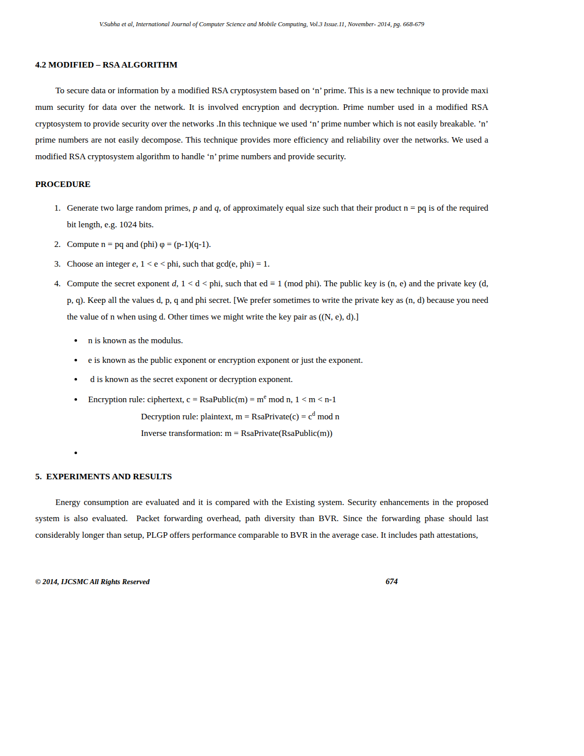V.Subha et al, International Journal of Computer Science and Mobile Computing, Vol.3 Issue.11, November- 2014, pg. 668-679
4.2 MODIFIED – RSA ALGORITHM
To secure data or information by a modified RSA cryptosystem based on ‘n’ prime. This is a new technique to provide maxi mum security for data over the network. It is involved encryption and decryption. Prime number used in a modified RSA cryptosystem to provide security over the networks .In this technique we used ‘n’ prime number which is not easily breakable. ’n’ prime numbers are not easily decompose. This technique provides more efficiency and reliability over the networks. We used a modified RSA cryptosystem algorithm to handle ‘n’ prime numbers and provide security.
PROCEDURE
Generate two large random primes, p and q, of approximately equal size such that their product n = pq is of the required bit length, e.g. 1024 bits.
Compute n = pq and (phi) φ = (p-1)(q-1).
Choose an integer e, 1 < e < phi, such that gcd(e, phi) = 1.
Compute the secret exponent d, 1 < d < phi, such that ed ≡ 1 (mod phi). The public key is (n, e) and the private key (d, p, q). Keep all the values d, p, q and phi secret. [We prefer sometimes to write the private key as (n, d) because you need the value of n when using d. Other times we might write the key pair as ((N, e), d).]
n is known as the modulus.
e is known as the public exponent or encryption exponent or just the exponent.
d is known as the secret exponent or decryption exponent.
Encryption rule: ciphertext, c = RsaPublic(m) = me mod n, 1 < m < n-1
Decryption rule: plaintext, m = RsaPrivate(c) = cd mod n
Inverse transformation: m = RsaPrivate(RsaPublic(m))
5. EXPERIMENTS AND RESULTS
Energy consumption are evaluated and it is compared with the Existing system. Security enhancements in the proposed system is also evaluated. Packet forwarding overhead, path diversity than BVR. Since the forwarding phase should last considerably longer than setup, PLGP offers performance comparable to BVR in the average case. It includes path attestations,
© 2014, IJCSMC All Rights Reserved 674